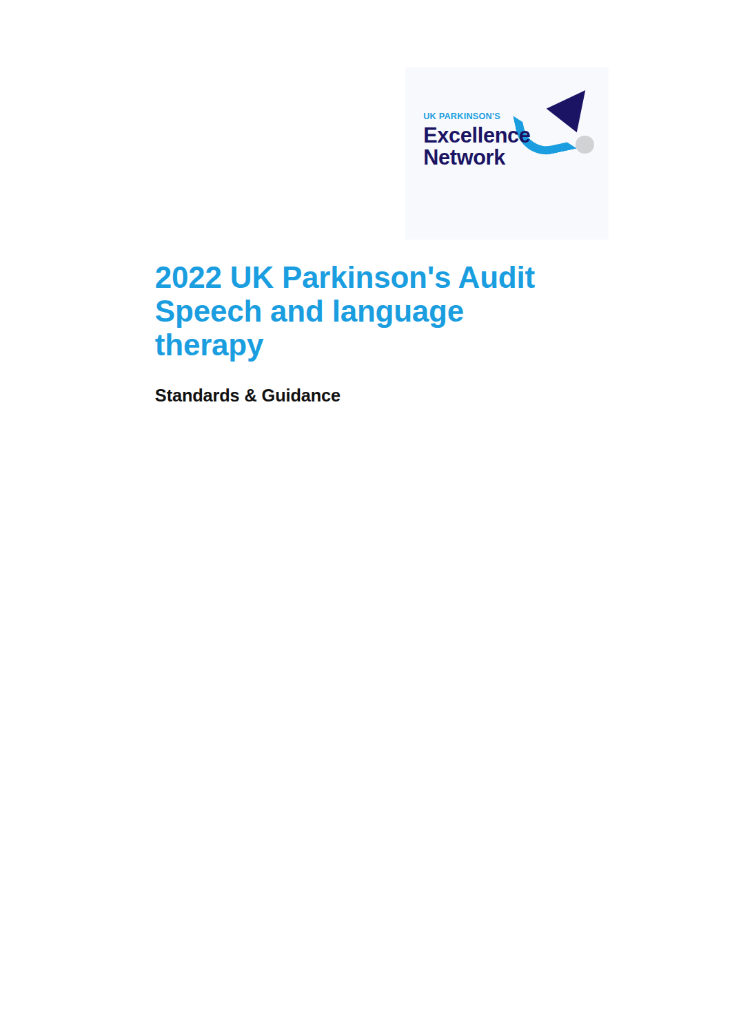UK Parkinson's
Excellence
Network
2022 UK Parkinson's Audit
Speech and language
therapy
Standards & Guidance